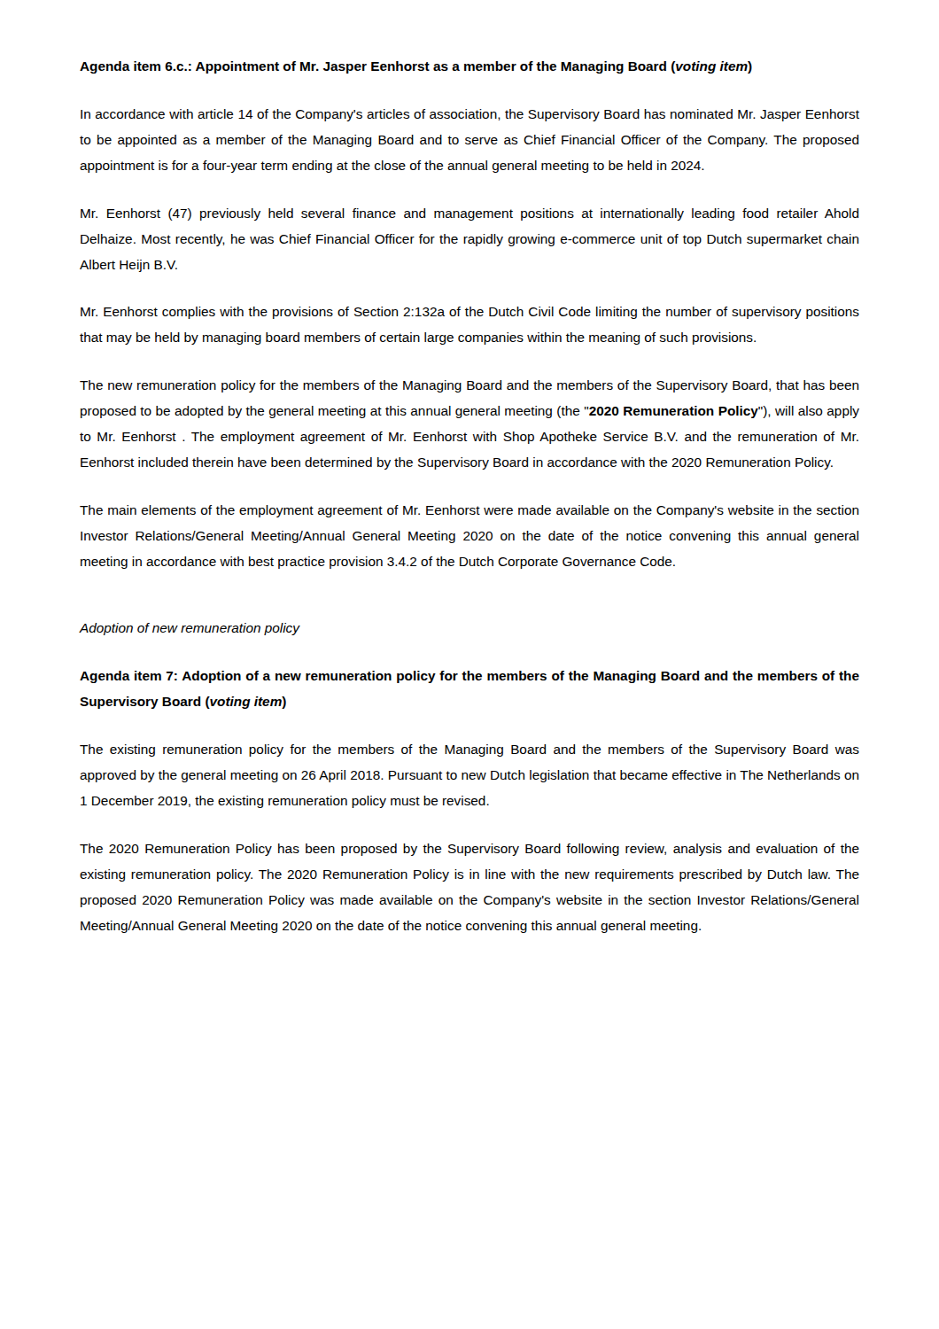Agenda item 6.c.: Appointment of Mr. Jasper Eenhorst as a member of the Managing Board (voting item)
In accordance with article 14 of the Company's articles of association, the Supervisory Board has nominated Mr. Jasper Eenhorst to be appointed as a member of the Managing Board and to serve as Chief Financial Officer of the Company. The proposed appointment is for a four-year term ending at the close of the annual general meeting to be held in 2024.
Mr. Eenhorst (47) previously held several finance and management positions at internationally leading food retailer Ahold Delhaize. Most recently, he was Chief Financial Officer for the rapidly growing e-commerce unit of top Dutch supermarket chain Albert Heijn B.V.
Mr. Eenhorst complies with the provisions of Section 2:132a of the Dutch Civil Code limiting the number of supervisory positions that may be held by managing board members of certain large companies within the meaning of such provisions.
The new remuneration policy for the members of the Managing Board and the members of the Supervisory Board, that has been proposed to be adopted by the general meeting at this annual general meeting (the "2020 Remuneration Policy"), will also apply to Mr. Eenhorst . The employment agreement of Mr. Eenhorst with Shop Apotheke Service B.V. and the remuneration of Mr. Eenhorst included therein have been determined by the Supervisory Board in accordance with the 2020 Remuneration Policy.
The main elements of the employment agreement of Mr. Eenhorst were made available on the Company's website in the section Investor Relations/General Meeting/Annual General Meeting 2020 on the date of the notice convening this annual general meeting in accordance with best practice provision 3.4.2 of the Dutch Corporate Governance Code.
Adoption of new remuneration policy
Agenda item 7: Adoption of a new remuneration policy for the members of the Managing Board and the members of the Supervisory Board (voting item)
The existing remuneration policy for the members of the Managing Board and the members of the Supervisory Board was approved by the general meeting on 26 April 2018. Pursuant to new Dutch legislation that became effective in The Netherlands on 1 December 2019, the existing remuneration policy must be revised.
The 2020 Remuneration Policy has been proposed by the Supervisory Board following review, analysis and evaluation of the existing remuneration policy. The 2020 Remuneration Policy is in line with the new requirements prescribed by Dutch law. The proposed 2020 Remuneration Policy was made available on the Company's website in the section Investor Relations/General Meeting/Annual General Meeting 2020 on the date of the notice convening this annual general meeting.